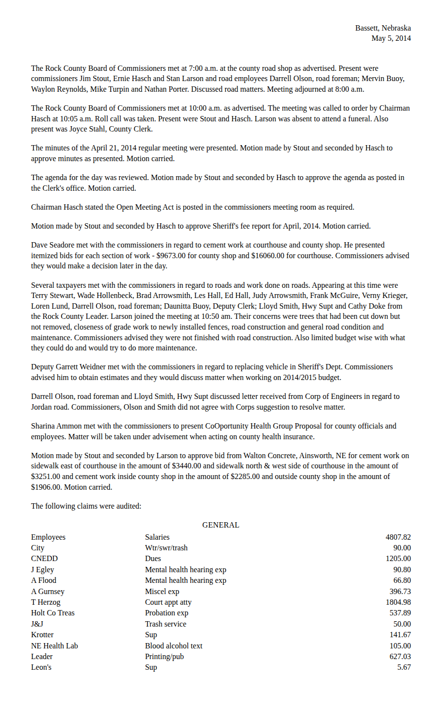Bassett, Nebraska
May 5, 2014
The Rock County Board of Commissioners met at 7:00 a.m. at the county road shop as advertised. Present were commissioners Jim Stout, Ernie Hasch and Stan Larson and road employees Darrell Olson, road foreman; Mervin Buoy, Waylon Reynolds, Mike Turpin and Nathan Porter. Discussed road matters. Meeting adjourned at 8:00 a.m.
The Rock County Board of Commissioners met at 10:00 a.m. as advertised. The meeting was called to order by Chairman Hasch at 10:05 a.m. Roll call was taken. Present were Stout and Hasch. Larson was absent to attend a funeral. Also present was Joyce Stahl, County Clerk.
The minutes of the April 21, 2014 regular meeting were presented. Motion made by Stout and seconded by Hasch to approve minutes as presented. Motion carried.
The agenda for the day was reviewed. Motion made by Stout and seconded by Hasch to approve the agenda as posted in the Clerk's office. Motion carried.
Chairman Hasch stated the Open Meeting Act is posted in the commissioners meeting room as required.
Motion made by Stout and seconded by Hasch to approve Sheriff's fee report for April, 2014. Motion carried.
Dave Seadore met with the commissioners in regard to cement work at courthouse and county shop. He presented itemized bids for each section of work - $9673.00 for county shop and $16060.00 for courthouse. Commissioners advised they would make a decision later in the day.
Several taxpayers met with the commissioners in regard to roads and work done on roads. Appearing at this time were Terry Stewart, Wade Hollenbeck, Brad Arrowsmith, Les Hall, Ed Hall, Judy Arrowsmith, Frank McGuire, Verny Krieger, Loren Lund, Darrell Olson, road foreman; Daunitta Buoy, Deputy Clerk; Lloyd Smith, Hwy Supt and Cathy Doke from the Rock County Leader. Larson joined the meeting at 10:50 am. Their concerns were trees that had been cut down but not removed, closeness of grade work to newly installed fences, road construction and general road condition and maintenance. Commissioners advised they were not finished with road construction. Also limited budget wise with what they could do and would try to do more maintenance.
Deputy Garrett Weidner met with the commissioners in regard to replacing vehicle in Sheriff's Dept. Commissioners advised him to obtain estimates and they would discuss matter when working on 2014/2015 budget.
Darrell Olson, road foreman and Lloyd Smith, Hwy Supt discussed letter received from Corp of Engineers in regard to Jordan road. Commissioners, Olson and Smith did not agree with Corps suggestion to resolve matter.
Sharina Ammon met with the commissioners to present CoOportunity Health Group Proposal for county officials and employees. Matter will be taken under advisement when acting on county health insurance.
Motion made by Stout and seconded by Larson to approve bid from Walton Concrete, Ainsworth, NE for cement work on sidewalk east of courthouse in the amount of $3440.00 and sidewalk north & west side of courthouse in the amount of $3251.00 and cement work inside county shop in the amount of $2285.00 and outside county shop in the amount of $1906.00. Motion carried.
The following claims were audited:
GENERAL
| Employees | Salaries | 4807.82 |
| City | Wtr/swr/trash | 90.00 |
| CNEDD | Dues | 1205.00 |
| J Egley | Mental health hearing exp | 90.80 |
| A Flood | Mental health hearing exp | 66.80 |
| A Gurnsey | Miscel exp | 396.73 |
| T Herzog | Court appt atty | 1804.98 |
| Holt Co Treas | Probation exp | 537.89 |
| J&J | Trash service | 50.00 |
| Krotter | Sup | 141.67 |
| NE Health Lab | Blood alcohol text | 105.00 |
| Leader | Printing/pub | 627.03 |
| Leon's | Sup | 5.67 |